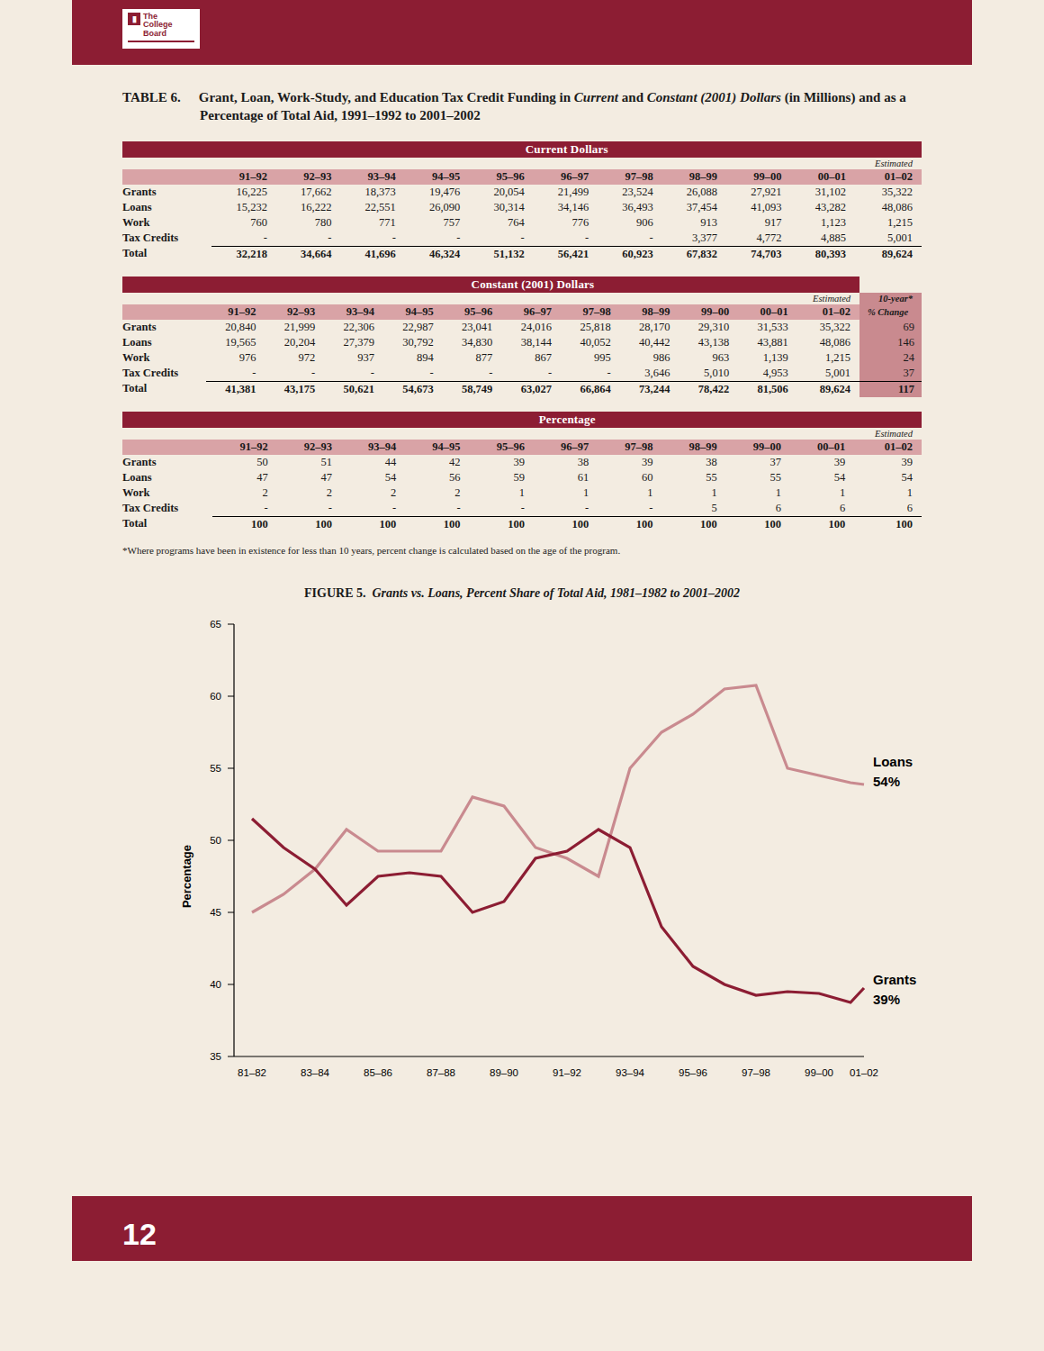▮The
College
Board
TABLE 6. Grant, Loan, Work-Study, and Education Tax Credit Funding in Current and Constant (2001) Dollars (in Millions) and as a Percentage of Total Aid, 1991–1992 to 2001–2002
| | Current Dollars |
| | | | | | | | | | | | Estimated |
| | 91–92 | 92–93 | 93–94 | 94–95 | 95–96 | 96–97 | 97–98 | 98–99 | 99–00 | 00–01 | 01–02 |
| Grants | 16,225 | 17,662 | 18,373 | 19,476 | 20,054 | 21,499 | 23,524 | 26,088 | 27,921 | 31,102 | 35,322 |
| Loans | 15,232 | 16,222 | 22,551 | 26,090 | 30,314 | 34,146 | 36,493 | 37,454 | 41,093 | 43,282 | 48,086 |
| Work | 760 | 780 | 771 | 757 | 764 | 776 | 906 | 913 | 917 | 1,123 | 1,215 |
| Tax Credits | - | - | - | - | - | - | - | 3,377 | 4,772 | 4,885 | 5,001 |
| Total | 32,218 | 34,664 | 41,696 | 46,324 | 51,132 | 56,421 | 60,923 | 67,832 | 74,703 | 80,393 | 89,624 |
| | Constant (2001) Dollars | |
| | | | | | | | | | | | Estimated | 10-year* |
| | 91–92 | 92–93 | 93–94 | 94–95 | 95–96 | 96–97 | 97–98 | 98–99 | 99–00 | 00–01 | 01–02 | % Change |
| Grants | 20,840 | 21,999 | 22,306 | 22,987 | 23,041 | 24,016 | 25,818 | 28,170 | 29,310 | 31,533 | 35,322 | 69 |
| Loans | 19,565 | 20,204 | 27,379 | 30,792 | 34,830 | 38,144 | 40,052 | 40,442 | 43,138 | 43,881 | 48,086 | 146 |
| Work | 976 | 972 | 937 | 894 | 877 | 867 | 995 | 986 | 963 | 1,139 | 1,215 | 24 |
| Tax Credits | - | - | - | - | - | - | - | 3,646 | 5,010 | 4,953 | 5,001 | 37 |
| Total | 41,381 | 43,175 | 50,621 | 54,673 | 58,749 | 63,027 | 66,864 | 73,244 | 78,422 | 81,506 | 89,624 | 117 |
| | Percentage |
| | | | | | | | | | | | Estimated |
| | 91–92 | 92–93 | 93–94 | 94–95 | 95–96 | 96–97 | 97–98 | 98–99 | 99–00 | 00–01 | 01–02 |
| Grants | 50 | 51 | 44 | 42 | 39 | 38 | 39 | 38 | 37 | 39 | 39 |
| Loans | 47 | 47 | 54 | 56 | 59 | 61 | 60 | 55 | 55 | 54 | 54 |
| Work | 2 | 2 | 2 | 2 | 1 | 1 | 1 | 1 | 1 | 1 | 1 |
| Tax Credits | - | - | - | - | - | - | - | 5 | 6 | 6 | 6 |
| Total | 100 | 100 | 100 | 100 | 100 | 100 | 100 | 100 | 100 | 100 | 100 |
*Where programs have been in existence for less than 10 years, percent change is calculated based on the age of the program.
FIGURE 5. Grants vs. Loans, Percent Share of Total Aid, 1981–1982 to 2001–2002
35 40 45 50 55 60 65 Percentage 81–82 83–84 85–86 87–88 89–90 91–92 93–94 95–96 97–98 99–00 01–02 Loans 54% Grants 39%
12